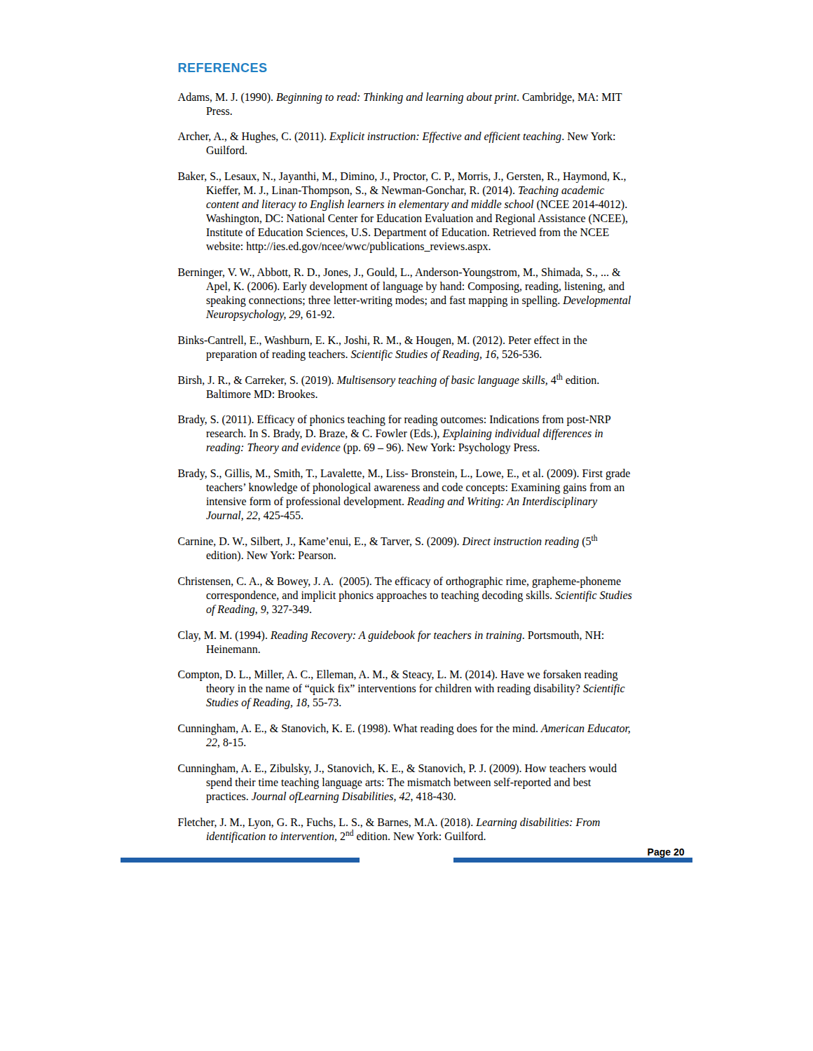REFERENCES
Adams, M. J. (1990). Beginning to read: Thinking and learning about print. Cambridge, MA: MIT Press.
Archer, A., & Hughes, C. (2011). Explicit instruction: Effective and efficient teaching. New York: Guilford.
Baker, S., Lesaux, N., Jayanthi, M., Dimino, J., Proctor, C. P., Morris, J., Gersten, R., Haymond, K., Kieffer, M. J., Linan-Thompson, S., & Newman-Gonchar, R. (2014). Teaching academic content and literacy to English learners in elementary and middle school (NCEE 2014-4012). Washington, DC: National Center for Education Evaluation and Regional Assistance (NCEE), Institute of Education Sciences, U.S. Department of Education. Retrieved from the NCEE website: http://ies.ed.gov/ncee/wwc/publications_reviews.aspx.
Berninger, V. W., Abbott, R. D., Jones, J., Gould, L., Anderson-Youngstrom, M., Shimada, S., ... & Apel, K. (2006). Early development of language by hand: Composing, reading, listening, and speaking connections; three letter-writing modes; and fast mapping in spelling. Developmental Neuropsychology, 29, 61-92.
Binks-Cantrell, E., Washburn, E. K., Joshi, R. M., & Hougen, M. (2012). Peter effect in the preparation of reading teachers. Scientific Studies of Reading, 16, 526-536.
Birsh, J. R., & Carreker, S. (2019). Multisensory teaching of basic language skills, 4th edition. Baltimore MD: Brookes.
Brady, S. (2011). Efficacy of phonics teaching for reading outcomes: Indications from post-NRP research. In S. Brady, D. Braze, & C. Fowler (Eds.), Explaining individual differences in reading: Theory and evidence (pp. 69 – 96). New York: Psychology Press.
Brady, S., Gillis, M., Smith, T., Lavalette, M., Liss- Bronstein, L., Lowe, E., et al. (2009). First grade teachers’ knowledge of phonological awareness and code concepts: Examining gains from an intensive form of professional development. Reading and Writing: An Interdisciplinary Journal, 22, 425-455.
Carnine, D. W., Silbert, J., Kame’enui, E., & Tarver, S. (2009). Direct instruction reading (5th edition). New York: Pearson.
Christensen, C. A., & Bowey, J. A. (2005). The efficacy of orthographic rime, grapheme-phoneme correspondence, and implicit phonics approaches to teaching decoding skills. Scientific Studies of Reading, 9, 327-349.
Clay, M. M. (1994). Reading Recovery: A guidebook for teachers in training. Portsmouth, NH: Heinemann.
Compton, D. L., Miller, A. C., Elleman, A. M., & Steacy, L. M. (2014). Have we forsaken reading theory in the name of “quick fix” interventions for children with reading disability? Scientific Studies of Reading, 18, 55-73.
Cunningham, A. E., & Stanovich, K. E. (1998). What reading does for the mind. American Educator, 22, 8-15.
Cunningham, A. E., Zibulsky, J., Stanovich, K. E., & Stanovich, P. J. (2009). How teachers would spend their time teaching language arts: The mismatch between self-reported and best practices. Journal of Learning Disabilities, 42, 418-430.
Fletcher, J. M., Lyon, G. R., Fuchs, L. S., & Barnes, M.A. (2018). Learning disabilities: From identification to intervention, 2nd edition. New York: Guilford.
Page 20